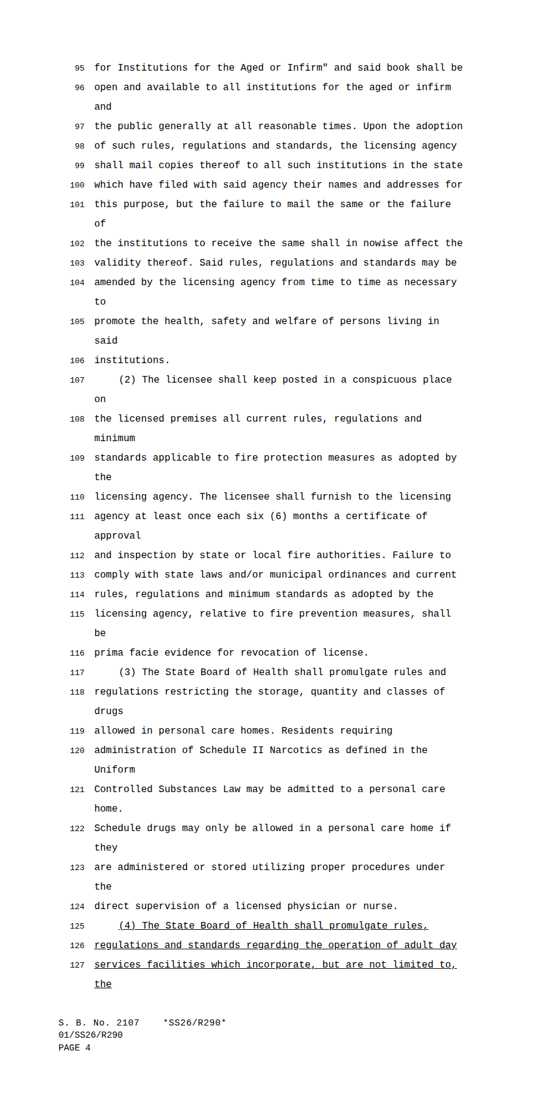95 for Institutions for the Aged or Infirm" and said book shall be
96 open and available to all institutions for the aged or infirm and
97 the public generally at all reasonable times. Upon the adoption
98 of such rules, regulations and standards, the licensing agency
99 shall mail copies thereof to all such institutions in the state
100 which have filed with said agency their names and addresses for
101 this purpose, but the failure to mail the same or the failure of
102 the institutions to receive the same shall in nowise affect the
103 validity thereof. Said rules, regulations and standards may be
104 amended by the licensing agency from time to time as necessary to
105 promote the health, safety and welfare of persons living in said
106 institutions.
107(2) The licensee shall keep posted in a conspicuous place on
108 the licensed premises all current rules, regulations and minimum
109 standards applicable to fire protection measures as adopted by the
110 licensing agency. The licensee shall furnish to the licensing
111 agency at least once each six (6) months a certificate of approval
112 and inspection by state or local fire authorities. Failure to
113 comply with state laws and/or municipal ordinances and current
114 rules, regulations and minimum standards as adopted by the
115 licensing agency, relative to fire prevention measures, shall be
116 prima facie evidence for revocation of license.
117(3) The State Board of Health shall promulgate rules and
118 regulations restricting the storage, quantity and classes of drugs
119 allowed in personal care homes. Residents requiring
120 administration of Schedule II Narcotics as defined in the Uniform
121 Controlled Substances Law may be admitted to a personal care home.
122 Schedule drugs may only be allowed in a personal care home if they
123 are administered or stored utilizing proper procedures under the
124 direct supervision of a licensed physician or nurse.
125(4) The State Board of Health shall promulgate rules,
126 regulations and standards regarding the operation of adult day
127 services facilities which incorporate, but are not limited to, the
S. B. No. 2107 *SS26/R290*
01/SS26/R290
PAGE 4